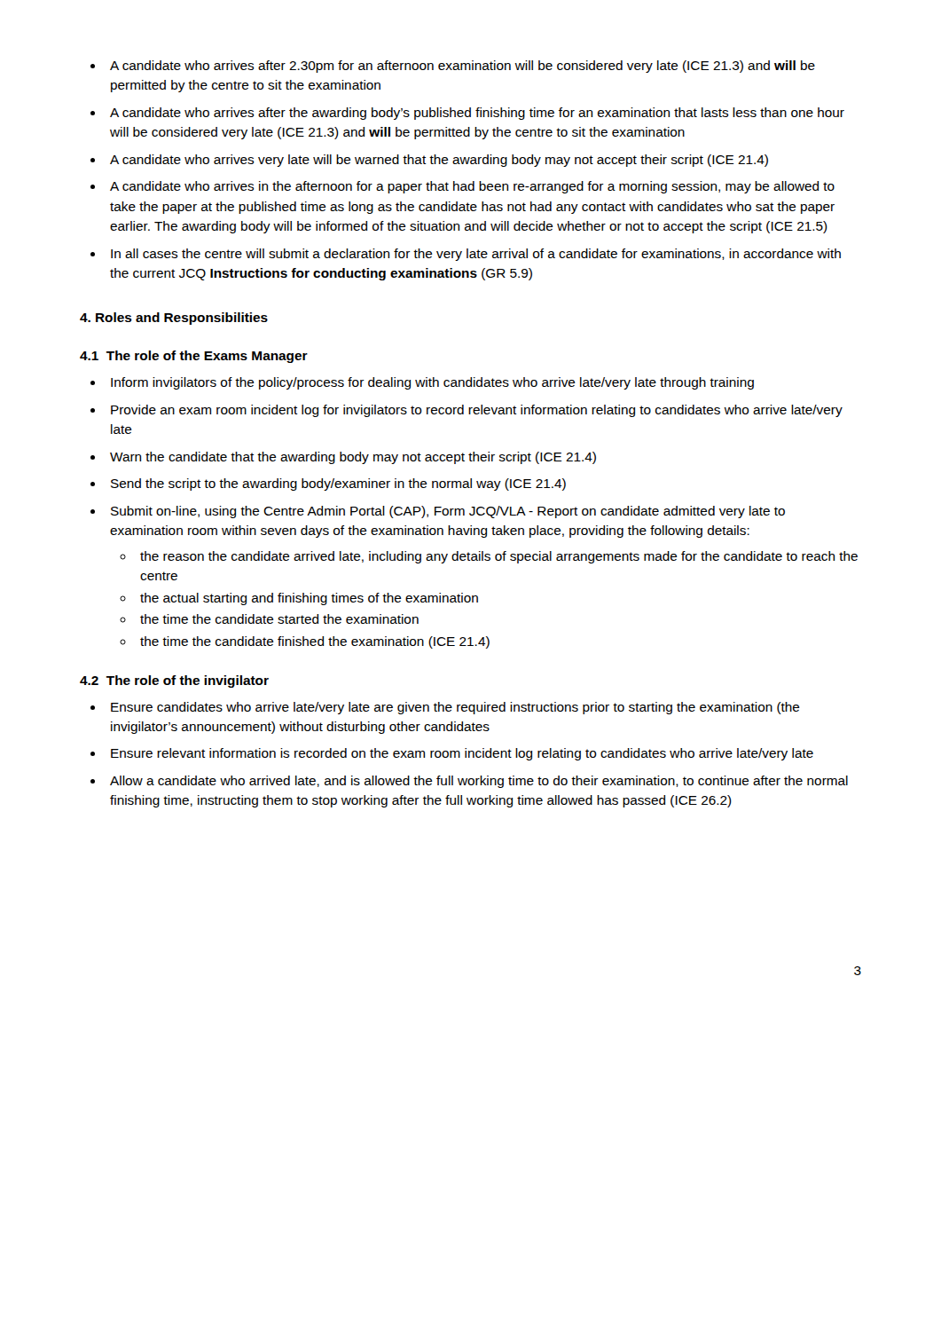A candidate who arrives after 2.30pm for an afternoon examination will be considered very late (ICE 21.3) and will be permitted by the centre to sit the examination
A candidate who arrives after the awarding body’s published finishing time for an examination that lasts less than one hour will be considered very late (ICE 21.3) and will be permitted by the centre to sit the examination
A candidate who arrives very late will be warned that the awarding body may not accept their script (ICE 21.4)
A candidate who arrives in the afternoon for a paper that had been re-arranged for a morning session, may be allowed to take the paper at the published time as long as the candidate has not had any contact with candidates who sat the paper earlier. The awarding body will be informed of the situation and will decide whether or not to accept the script (ICE 21.5)
In all cases the centre will submit a declaration for the very late arrival of a candidate for examinations, in accordance with the current JCQ Instructions for conducting examinations (GR 5.9)
4. Roles and Responsibilities
4.1 The role of the Exams Manager
Inform invigilators of the policy/process for dealing with candidates who arrive late/very late through training
Provide an exam room incident log for invigilators to record relevant information relating to candidates who arrive late/very late
Warn the candidate that the awarding body may not accept their script (ICE 21.4)
Send the script to the awarding body/examiner in the normal way (ICE 21.4)
Submit on-line, using the Centre Admin Portal (CAP), Form JCQ/VLA - Report on candidate admitted very late to examination room within seven days of the examination having taken place, providing the following details:
the reason the candidate arrived late, including any details of special arrangements made for the candidate to reach the centre
the actual starting and finishing times of the examination
the time the candidate started the examination
the time the candidate finished the examination (ICE 21.4)
4.2 The role of the invigilator
Ensure candidates who arrive late/very late are given the required instructions prior to starting the examination (the invigilator’s announcement) without disturbing other candidates
Ensure relevant information is recorded on the exam room incident log relating to candidates who arrive late/very late
Allow a candidate who arrived late, and is allowed the full working time to do their examination, to continue after the normal finishing time, instructing them to stop working after the full working time allowed has passed (ICE 26.2)
3